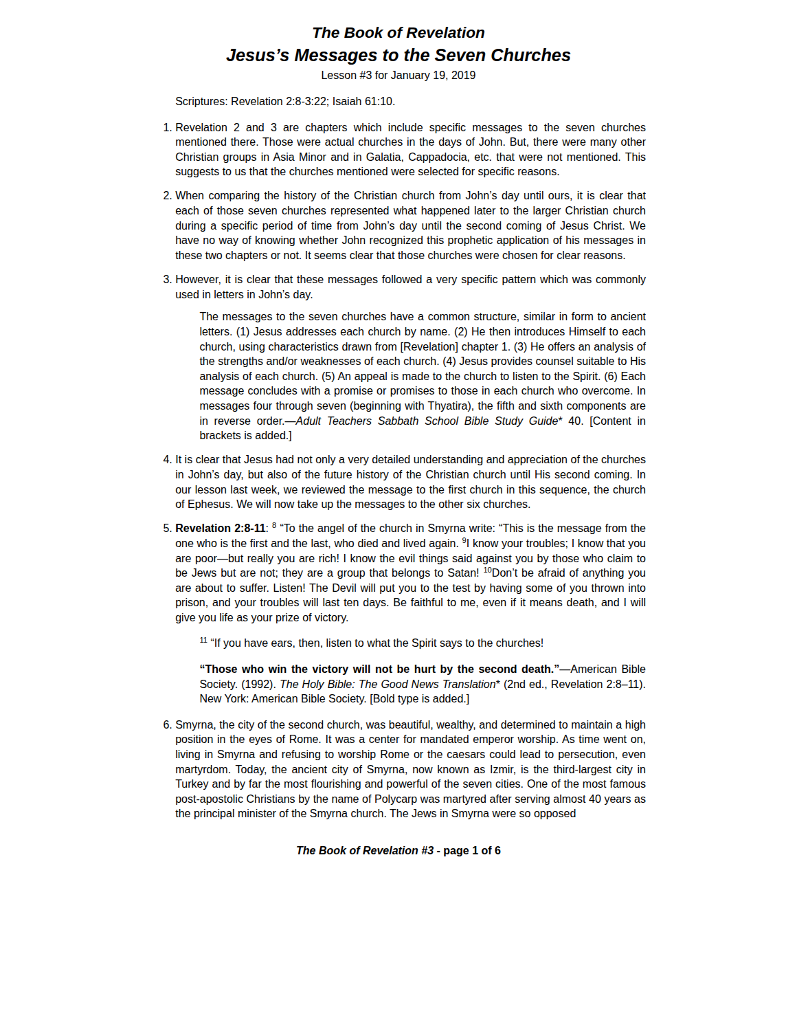The Book of Revelation
Jesus’s Messages to the Seven Churches
Lesson #3 for January 19, 2019
Scriptures: Revelation 2:8-3:22; Isaiah 61:10.
Revelation 2 and 3 are chapters which include specific messages to the seven churches mentioned there. Those were actual churches in the days of John. But, there were many other Christian groups in Asia Minor and in Galatia, Cappadocia, etc. that were not mentioned. This suggests to us that the churches mentioned were selected for specific reasons.
When comparing the history of the Christian church from John’s day until ours, it is clear that each of those seven churches represented what happened later to the larger Christian church during a specific period of time from John’s day until the second coming of Jesus Christ. We have no way of knowing whether John recognized this prophetic application of his messages in these two chapters or not. It seems clear that those churches were chosen for clear reasons.
However, it is clear that these messages followed a very specific pattern which was commonly used in letters in John’s day.
The messages to the seven churches have a common structure, similar in form to ancient letters. (1) Jesus addresses each church by name. (2) He then introduces Himself to each church, using characteristics drawn from [Revelation] chapter 1. (3) He offers an analysis of the strengths and/or weaknesses of each church. (4) Jesus provides counsel suitable to His analysis of each church. (5) An appeal is made to the church to listen to the Spirit. (6) Each message concludes with a promise or promises to those in each church who overcome. In messages four through seven (beginning with Thyatira), the fifth and sixth components are in reverse order.—Adult Teachers Sabbath School Bible Study Guide* 40. [Content in brackets is added.]
It is clear that Jesus had not only a very detailed understanding and appreciation of the churches in John’s day, but also of the future history of the Christian church until His second coming. In our lesson last week, we reviewed the message to the first church in this sequence, the church of Ephesus. We will now take up the messages to the other six churches.
Revelation 2:8-11: 8 “To the angel of the church in Smyrna write: “This is the message from the one who is the first and the last, who died and lived again. 9I know your troubles; I know that you are poor—but really you are rich! I know the evil things said against you by those who claim to be Jews but are not; they are a group that belongs to Satan! 10Don’t be afraid of anything you are about to suffer. Listen! The Devil will put you to the test by having some of you thrown into prison, and your troubles will last ten days. Be faithful to me, even if it means death, and I will give you life as your prize of victory.
11 “If you have ears, then, listen to what the Spirit says to the churches!
“Those who win the victory will not be hurt by the second death.”—American Bible Society. (1992). The Holy Bible: The Good News Translation* (2nd ed., Revelation 2:8–11). New York: American Bible Society. [Bold type is added.]
Smyrna, the city of the second church, was beautiful, wealthy, and determined to maintain a high position in the eyes of Rome. It was a center for mandated emperor worship. As time went on, living in Smyrna and refusing to worship Rome or the caesars could lead to persecution, even martyrdom. Today, the ancient city of Smyrna, now known as Izmir, is the third-largest city in Turkey and by far the most flourishing and powerful of the seven cities. One of the most famous post-apostolic Christians by the name of Polycarp was martyred after serving almost 40 years as the principal minister of the Smyrna church. The Jews in Smyrna were so opposed
The Book of Revelation #3 - page 1 of 6